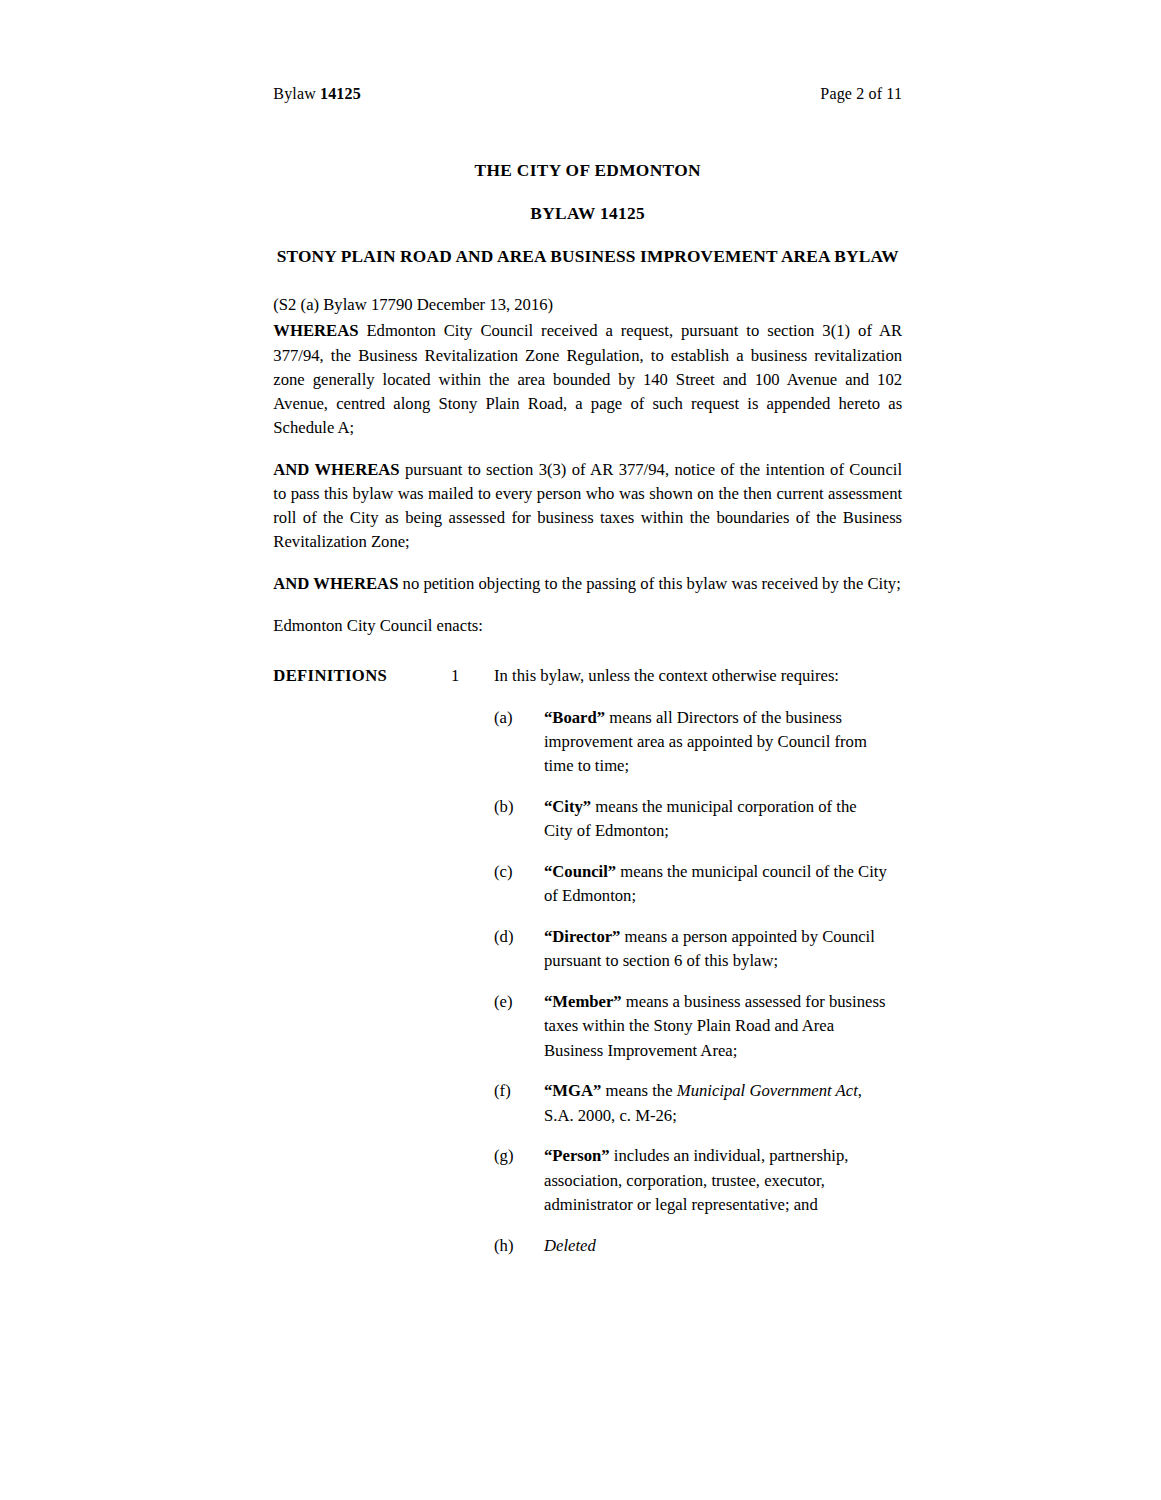Bylaw 14125
Page 2 of 11
THE CITY OF EDMONTON
BYLAW 14125
STONY PLAIN ROAD AND AREA BUSINESS IMPROVEMENT AREA BYLAW
(S2 (a) Bylaw 17790 December 13, 2016)
WHEREAS Edmonton City Council received a request, pursuant to section 3(1) of AR 377/94, the Business Revitalization Zone Regulation, to establish a business revitalization zone generally located within the area bounded by 140 Street and 100 Avenue and 102 Avenue, centred along Stony Plain Road, a page of such request is appended hereto as Schedule A;
AND WHEREAS pursuant to section 3(3) of AR 377/94, notice of the intention of Council to pass this bylaw was mailed to every person who was shown on the then current assessment roll of the City as being assessed for business taxes within the boundaries of the Business Revitalization Zone;
AND WHEREAS no petition objecting to the passing of this bylaw was received by the City;
Edmonton City Council enacts:
DEFINITIONS
1
In this bylaw, unless the context otherwise requires:
(a) “Board” means all Directors of the business improvement area as appointed by Council from time to time;
(b) “City” means the municipal corporation of the City of Edmonton;
(c) “Council” means the municipal council of the City of Edmonton;
(d) “Director” means a person appointed by Council pursuant to section 6 of this bylaw;
(e) “Member” means a business assessed for business taxes within the Stony Plain Road and Area Business Improvement Area;
(f) “MGA” means the Municipal Government Act, S.A. 2000, c. M-26;
(g) “Person” includes an individual, partnership, association, corporation, trustee, executor, administrator or legal representative; and
(h) Deleted